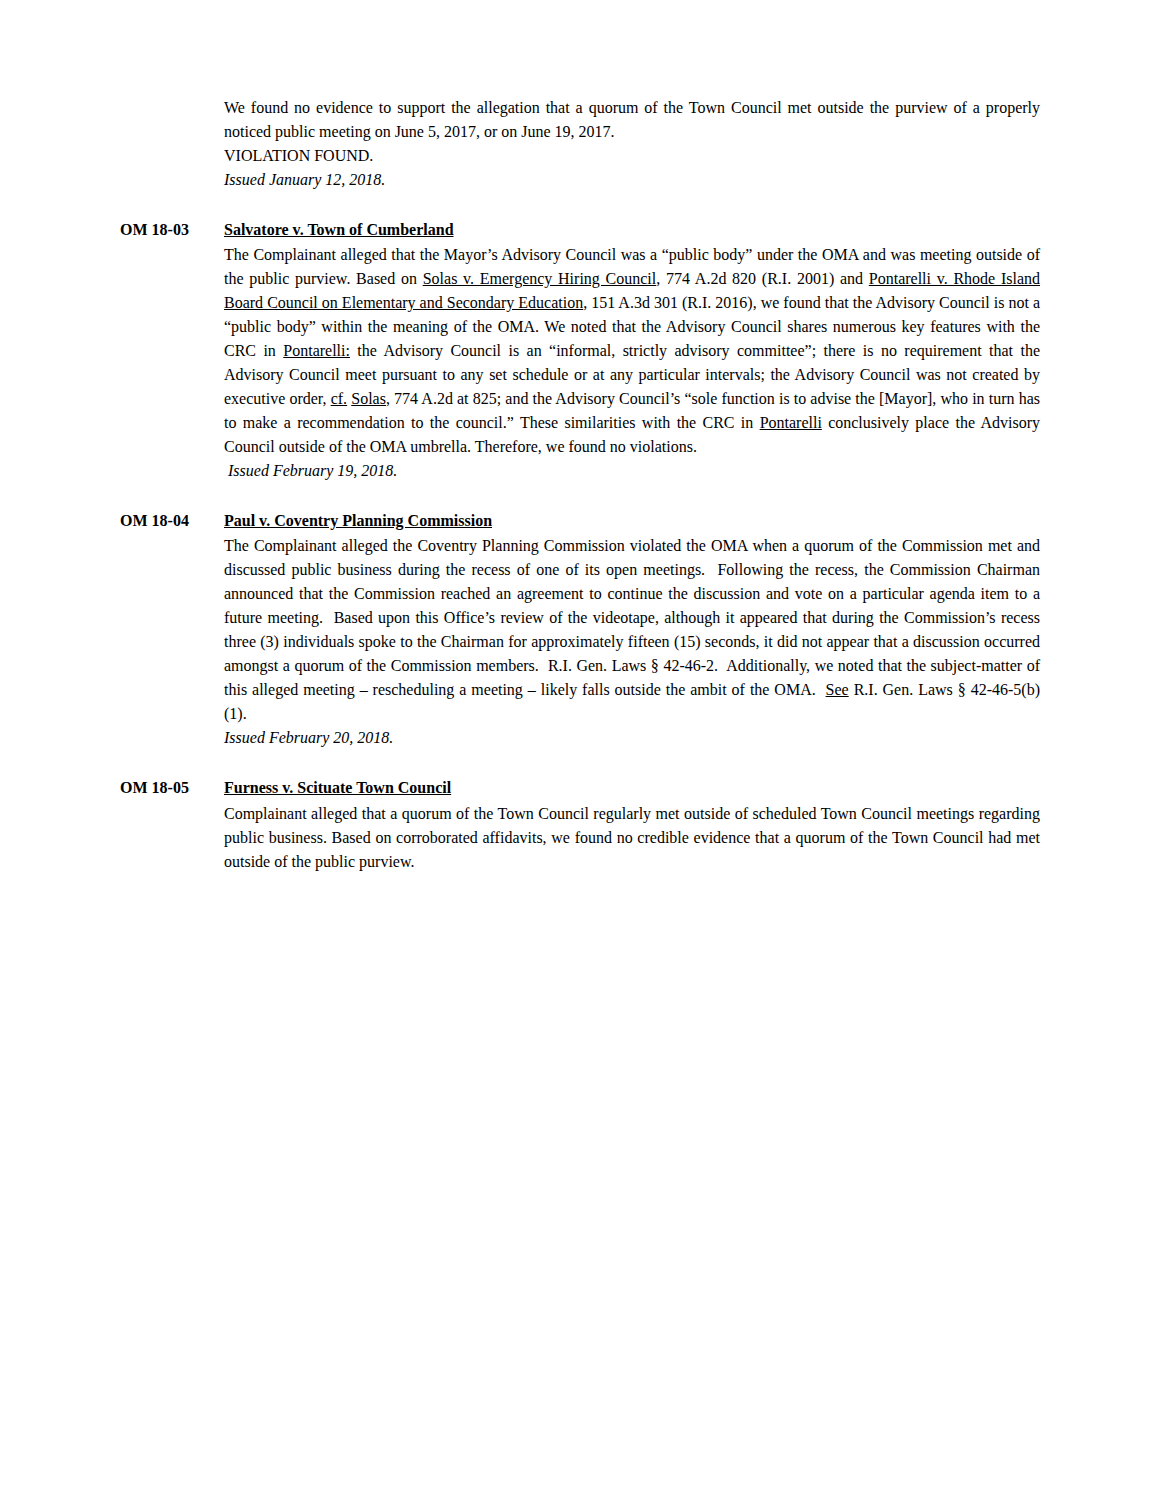We found no evidence to support the allegation that a quorum of the Town Council met outside the purview of a properly noticed public meeting on June 5, 2017, or on June 19, 2017.
VIOLATION FOUND.
Issued January 12, 2018.
OM 18-03
Salvatore v. Town of Cumberland
The Complainant alleged that the Mayor’s Advisory Council was a “public body” under the OMA and was meeting outside of the public purview. Based on Solas v. Emergency Hiring Council, 774 A.2d 820 (R.I. 2001) and Pontarelli v. Rhode Island Board Council on Elementary and Secondary Education, 151 A.3d 301 (R.I. 2016), we found that the Advisory Council is not a “public body” within the meaning of the OMA. We noted that the Advisory Council shares numerous key features with the CRC in Pontarelli: the Advisory Council is an “informal, strictly advisory committee”; there is no requirement that the Advisory Council meet pursuant to any set schedule or at any particular intervals; the Advisory Council was not created by executive order, cf. Solas, 774 A.2d at 825; and the Advisory Council’s “sole function is to advise the [Mayor], who in turn has to make a recommendation to the council.” These similarities with the CRC in Pontarelli conclusively place the Advisory Council outside of the OMA umbrella. Therefore, we found no violations.
Issued February 19, 2018.
OM 18-04
Paul v. Coventry Planning Commission
The Complainant alleged the Coventry Planning Commission violated the OMA when a quorum of the Commission met and discussed public business during the recess of one of its open meetings. Following the recess, the Commission Chairman announced that the Commission reached an agreement to continue the discussion and vote on a particular agenda item to a future meeting. Based upon this Office’s review of the videotape, although it appeared that during the Commission’s recess three (3) individuals spoke to the Chairman for approximately fifteen (15) seconds, it did not appear that a discussion occurred amongst a quorum of the Commission members. R.I. Gen. Laws § 42-46-2. Additionally, we noted that the subject-matter of this alleged meeting – rescheduling a meeting – likely falls outside the ambit of the OMA. See R.I. Gen. Laws § 42-46-5(b)(1).
Issued February 20, 2018.
OM 18-05
Furness v. Scituate Town Council
Complainant alleged that a quorum of the Town Council regularly met outside of scheduled Town Council meetings regarding public business. Based on corroborated affidavits, we found no credible evidence that a quorum of the Town Council had met outside of the public purview.